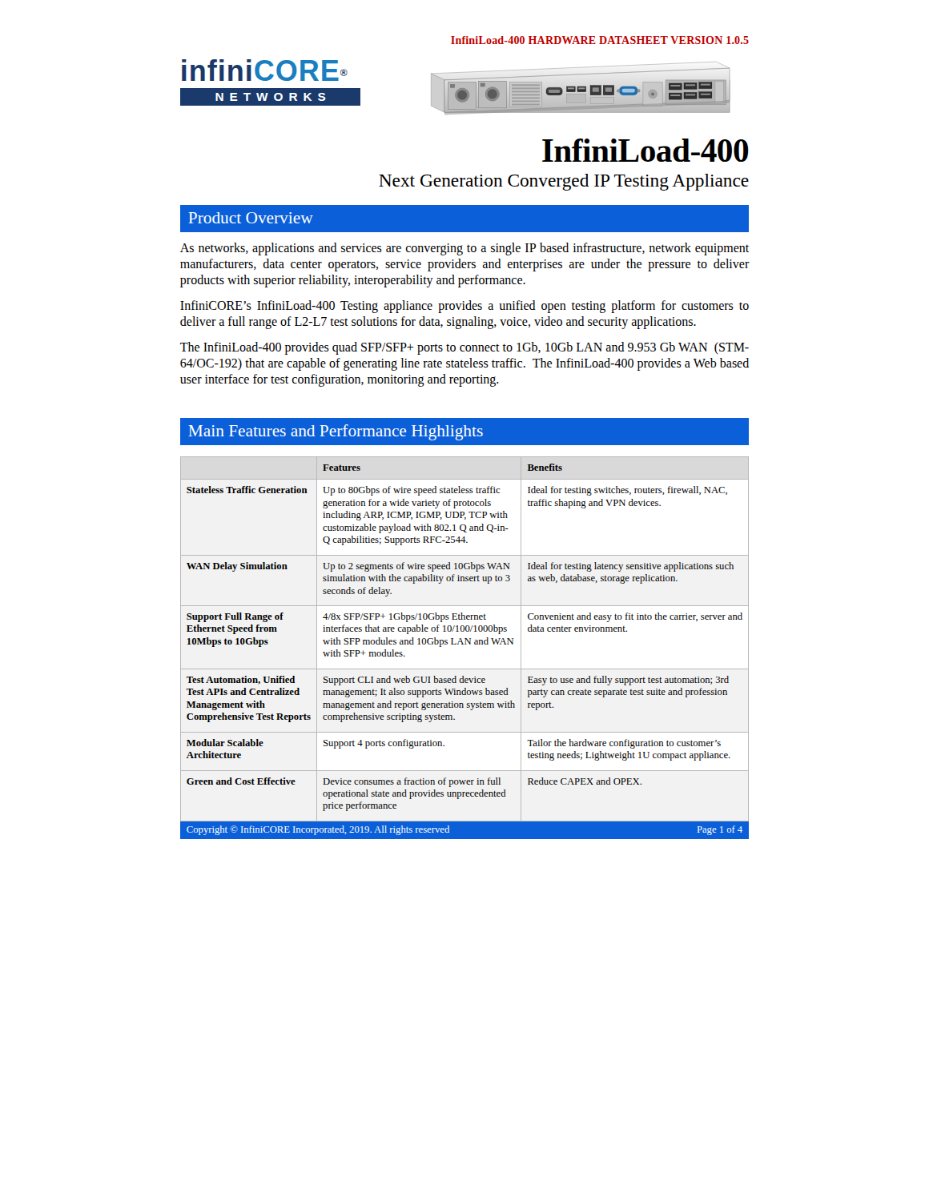InfiniLoad-400 HARDWARE DATASHEET VERSION 1.0.5
infini CORE®
NETWORKS
InfiniLoad-400
Next Generation Converged IP Testing Appliance
Product Overview
As networks, applications and services are converging to a single IP based infrastructure, network equipment manufacturers, data center operators, service providers and enterprises are under the pressure to deliver products with superior reliability, interoperability and performance.
InfiniCORE’s InfiniLoad-400 Testing appliance provides a unified open testing platform for customers to deliver a full range of L2-L7 test solutions for data, signaling, voice, video and security applications.
The InfiniLoad-400 provides quad SFP/SFP+ ports to connect to 1Gb, 10Gb LAN and 9.953 Gb WAN (STM-64/OC-192) that are capable of generating line rate stateless traffic. The InfiniLoad-400 provides a Web based user interface for test configuration, monitoring and reporting.
Main Features and Performance Highlights
| | Features | Benefits |
| --- | --- | --- |
| Stateless Traffic Generation | Up to 80Gbps of wire speed stateless traffic generation for a wide variety of protocols including ARP, ICMP, IGMP, UDP, TCP with customizable payload with 802.1 Q and Q-in-Q capabilities; Supports RFC-2544. | Ideal for testing switches, routers, firewall, NAC, traffic shaping and VPN devices. |
| WAN Delay Simulation | Up to 2 segments of wire speed 10Gbps WAN simulation with the capability of insert up to 3 seconds of delay. | Ideal for testing latency sensitive applications such as web, database, storage replication. |
| Support Full Range of Ethernet Speed from 10Mbps to 10Gbps | 4/8x SFP/SFP+ 1Gbps/10Gbps Ethernet interfaces that are capable of 10/100/1000bps with SFP modules and 10Gbps LAN and WAN with SFP+ modules. | Convenient and easy to fit into the carrier, server and data center environment. |
| Test Automation, Unified Test APIs and Centralized Management with Comprehensive Test Reports | Support CLI and web GUI based device management; It also supports Windows based management and report generation system with comprehensive scripting system. | Easy to use and fully support test automation; 3rd party can create separate test suite and profession report. |
| Modular Scalable Architecture | Support 4 ports configuration. | Tailor the hardware configuration to customer’s testing needs; Lightweight 1U compact appliance. |
| Green and Cost Effective | Device consumes a fraction of power in full operational state and provides unprecedented price performance | Reduce CAPEX and OPEX. |
Copyright © InfiniCORE Incorporated, 2019. All rights reserved Page 1 of 4